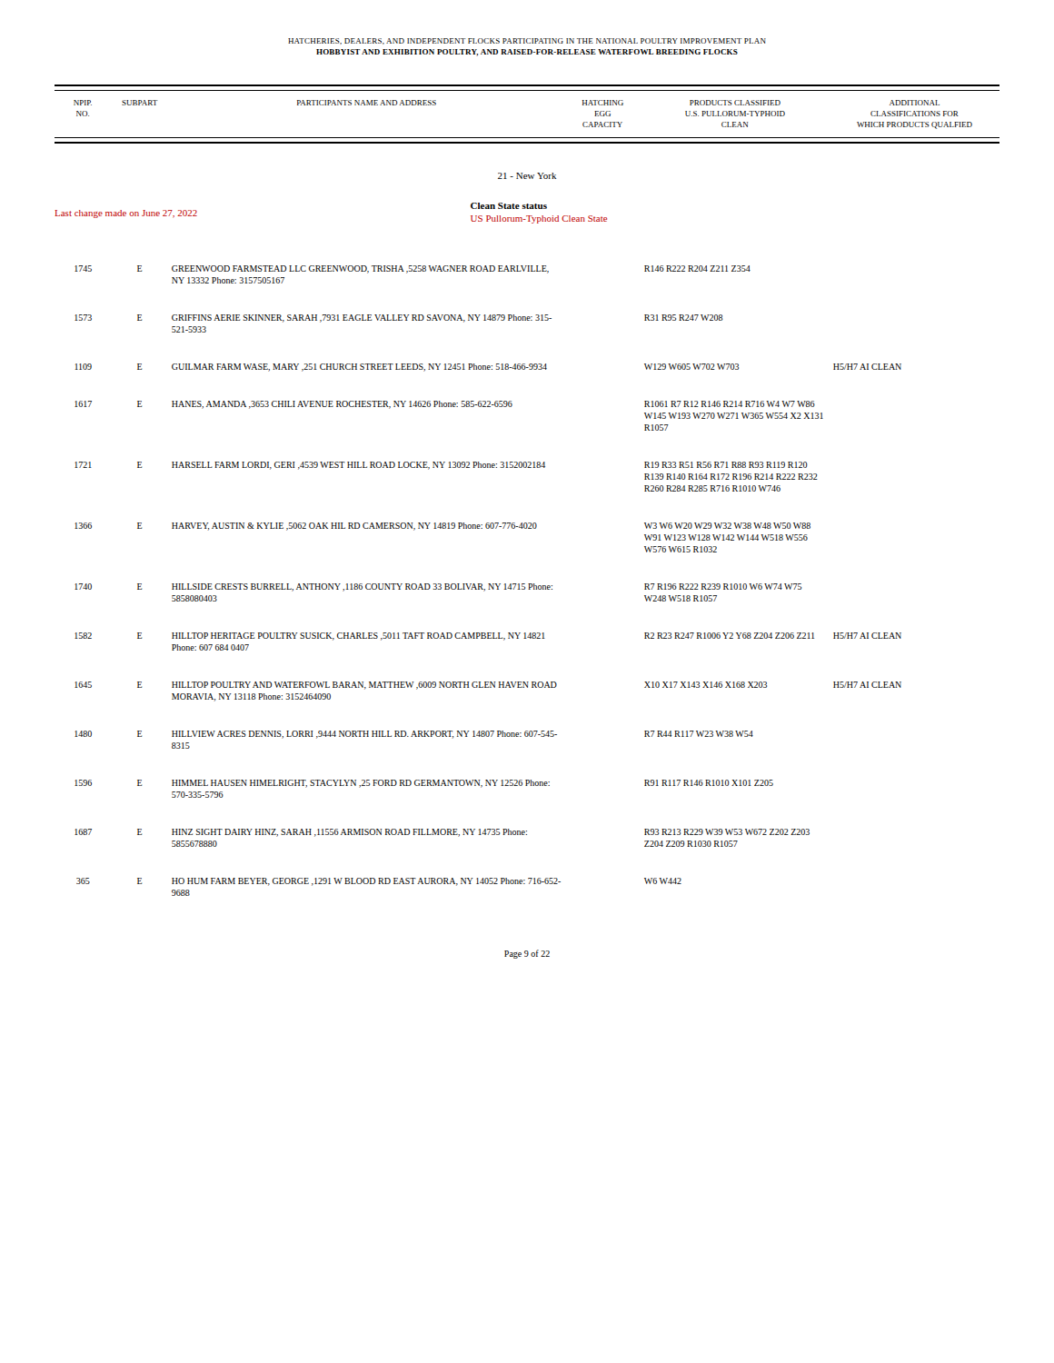HATCHERIES, DEALERS, AND INDEPENDENT FLOCKS PARTICIPATING IN THE NATIONAL POULTRY IMPROVEMENT PLAN
HOBBYIST AND EXHIBITION POULTRY, AND RAISED-FOR-RELEASE WATERFOWL BREEDING FLOCKS
| NPIP. NO. | SUBPART | PARTICIPANTS NAME AND ADDRESS | HATCHING EGG CAPACITY | PRODUCTS CLASSIFIED U.S. PULLORUM-TYPHOID CLEAN | ADDITIONAL CLASSIFICATIONS FOR WHICH PRODUCTS QUALFIED |
21 - New York
Last change made on June 27, 2022
Clean State status
US Pullorum-Typhoid Clean State
| 1745 | E | GREENWOOD FARMSTEAD LLC GREENWOOD, TRISHA ,5258 WAGNER ROAD EARLVILLE, NY 13332 Phone: 3157505167 | | R146 R222 R204 Z211 Z354 | |
| 1573 | E | GRIFFINS AERIE SKINNER, SARAH ,7931 EAGLE VALLEY RD SAVONA, NY 14879 Phone: 315-521-5933 | | R31 R95 R247 W208 | |
| 1109 | E | GUILMAR FARM WASE, MARY ,251 CHURCH STREET LEEDS, NY 12451 Phone: 518-466-9934 | | W129 W605 W702 W703 | H5/H7 AI CLEAN |
| 1617 | E | HANES, AMANDA ,3653 CHILI AVENUE ROCHESTER, NY 14626 Phone: 585-622-6596 | | R1061 R7 R12 R146 R214 R716 W4 W7 W86 W145 W193 W270 W271 W365 W554 X2 X131 R1057 | |
| 1721 | E | HARSELL FARM LORDI, GERI ,4539 WEST HILL ROAD LOCKE, NY 13092 Phone: 3152002184 | | R19 R33 R51 R56 R71 R88 R93 R119 R120 R139 R140 R164 R172 R196 R214 R222 R232 R260 R284 R285 R716 R1010 W746 | |
| 1366 | E | HARVEY, AUSTIN & KYLIE ,5062 OAK HIL RD CAMERSON, NY 14819 Phone: 607-776-4020 | | W3 W6 W20 W29 W32 W38 W48 W50 W88 W91 W123 W128 W142 W144 W518 W556 W576 W615 R1032 | |
| 1740 | E | HILLSIDE CRESTS BURRELL, ANTHONY ,1186 COUNTY ROAD 33 BOLIVAR, NY 14715 Phone: 5858080403 | | R7 R196 R222 R239 R1010 W6 W74 W75 W248 W518 R1057 | |
| 1582 | E | HILLTOP HERITAGE POULTRY SUSICK, CHARLES ,5011 TAFT ROAD CAMPBELL, NY 14821 Phone: 607 684 0407 | | R2 R23 R247 R1006 Y2 Y68 Z204 Z206 Z211 | H5/H7 AI CLEAN |
| 1645 | E | HILLTOP POULTRY AND WATERFOWL BARAN, MATTHEW ,6009 NORTH GLEN HAVEN ROAD MORAVIA, NY 13118 Phone: 3152464090 | | X10 X17 X143 X146 X168 X203 | H5/H7 AI CLEAN |
| 1480 | E | HILLVIEW ACRES DENNIS, LORRI ,9444 NORTH HILL RD. ARKPORT, NY 14807 Phone: 607-545-8315 | | R7 R44 R117 W23 W38 W54 | |
| 1596 | E | HIMMEL HAUSEN HIMELRIGHT, STACYLYN ,25 FORD RD GERMANTOWN, NY 12526 Phone: 570-335-5796 | | R91 R117 R146 R1010 X101 Z205 | |
| 1687 | E | HINZ SIGHT DAIRY HINZ, SARAH ,11556 ARMISON ROAD FILLMORE, NY 14735 Phone: 5855678880 | | R93 R213 R229 W39 W53 W672 Z202 Z203 Z204 Z209 R1030 R1057 | |
| 365 | E | HO HUM FARM BEYER, GEORGE ,1291 W BLOOD RD EAST AURORA, NY 14052 Phone: 716-652-9688 | | W6 W442 | |
Page 9 of 22